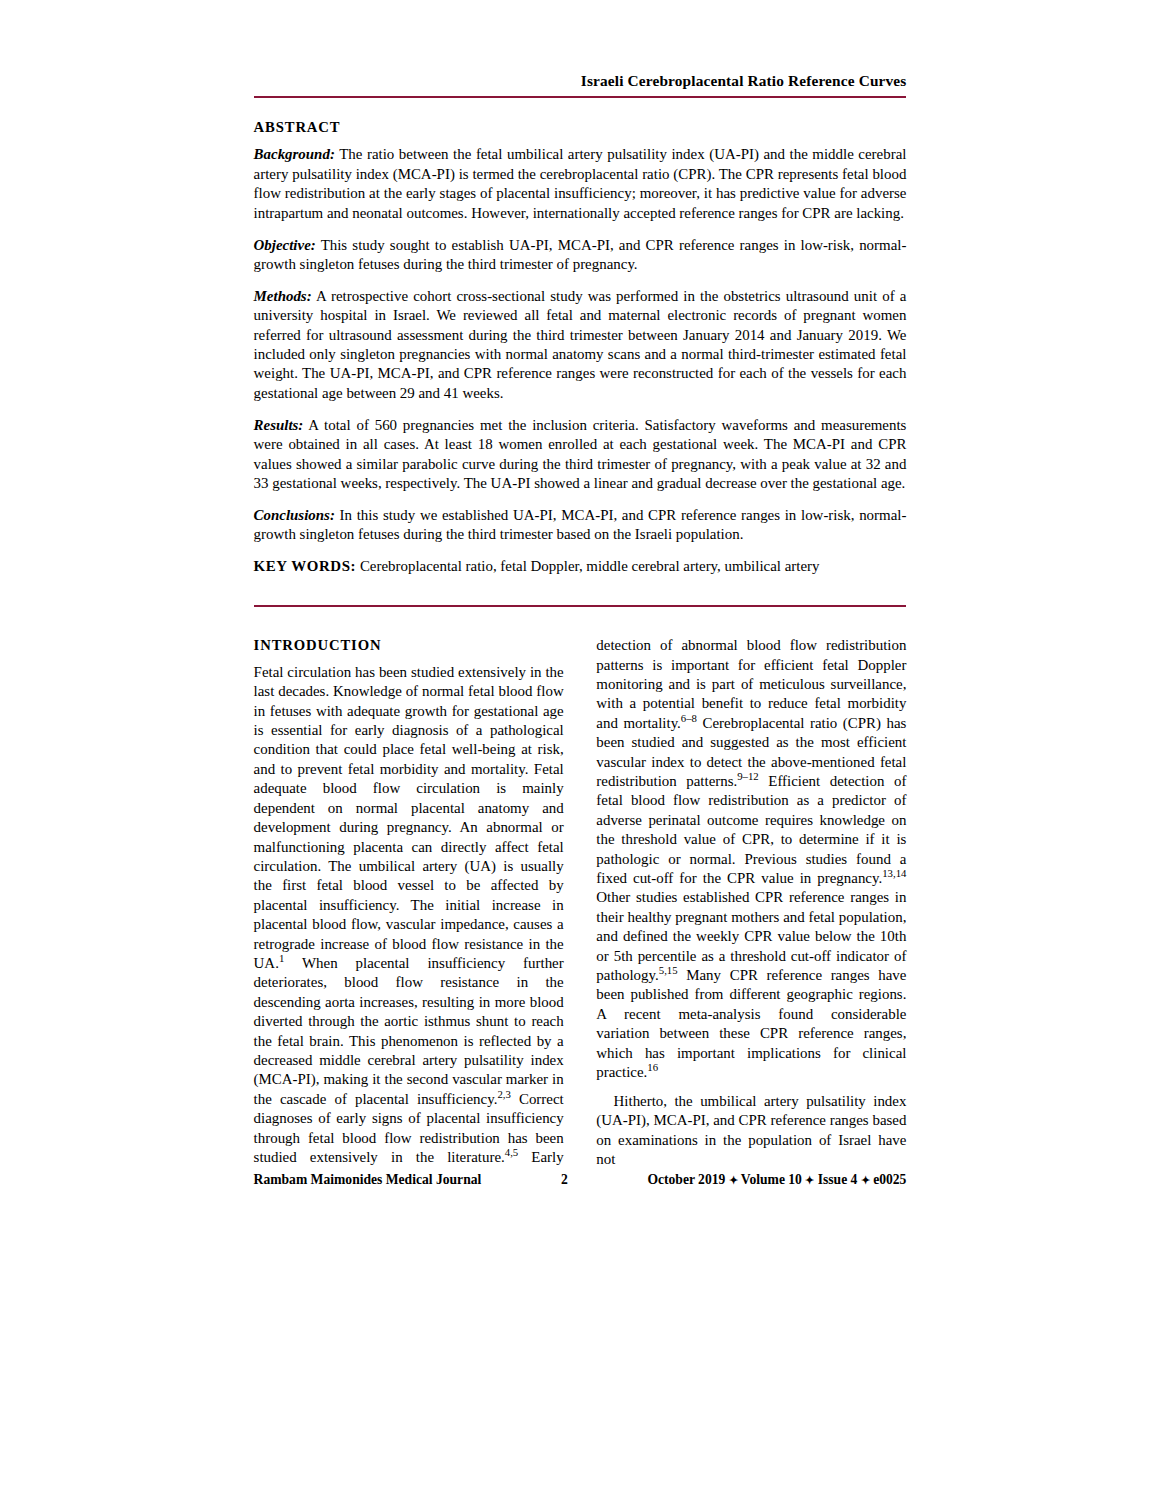Israeli Cerebroplacental Ratio Reference Curves
ABSTRACT
Background: The ratio between the fetal umbilical artery pulsatility index (UA-PI) and the middle cerebral artery pulsatility index (MCA-PI) is termed the cerebroplacental ratio (CPR). The CPR represents fetal blood flow redistribution at the early stages of placental insufficiency; moreover, it has predictive value for adverse intrapartum and neonatal outcomes. However, internationally accepted reference ranges for CPR are lacking.
Objective: This study sought to establish UA-PI, MCA-PI, and CPR reference ranges in low-risk, normal-growth singleton fetuses during the third trimester of pregnancy.
Methods: A retrospective cohort cross-sectional study was performed in the obstetrics ultrasound unit of a university hospital in Israel. We reviewed all fetal and maternal electronic records of pregnant women referred for ultrasound assessment during the third trimester between January 2014 and January 2019. We included only singleton pregnancies with normal anatomy scans and a normal third-trimester estimated fetal weight. The UA-PI, MCA-PI, and CPR reference ranges were reconstructed for each of the vessels for each gestational age between 29 and 41 weeks.
Results: A total of 560 pregnancies met the inclusion criteria. Satisfactory waveforms and measurements were obtained in all cases. At least 18 women enrolled at each gestational week. The MCA-PI and CPR values showed a similar parabolic curve during the third trimester of pregnancy, with a peak value at 32 and 33 gestational weeks, respectively. The UA-PI showed a linear and gradual decrease over the gestational age.
Conclusions: In this study we established UA-PI, MCA-PI, and CPR reference ranges in low-risk, normal-growth singleton fetuses during the third trimester based on the Israeli population.
KEY WORDS: Cerebroplacental ratio, fetal Doppler, middle cerebral artery, umbilical artery
INTRODUCTION
Fetal circulation has been studied extensively in the last decades. Knowledge of normal fetal blood flow in fetuses with adequate growth for gestational age is essential for early diagnosis of a pathological condition that could place fetal well-being at risk, and to prevent fetal morbidity and mortality. Fetal adequate blood flow circulation is mainly dependent on normal placental anatomy and development during pregnancy. An abnormal or malfunctioning placenta can directly affect fetal circulation. The umbilical artery (UA) is usually the first fetal blood vessel to be affected by placental insufficiency. The initial increase in placental blood flow, vascular impedance, causes a retrograde increase of blood flow resistance in the UA.1 When placental insufficiency further deteriorates, blood flow resistance in the descending aorta increases, resulting in more blood diverted through the aortic isthmus shunt to reach the fetal brain. This phenomenon is reflected by a decreased middle cerebral artery pulsatility index (MCA-PI), making it the second vascular marker in the cascade of placental insufficiency.2,3 Correct diagnoses of early signs of placental insufficiency through fetal blood flow redistribution has been studied extensively in the literature.4,5 Early detection of abnormal blood flow redistribution patterns is important for efficient fetal Doppler monitoring and is part of meticulous surveillance, with a potential benefit to reduce fetal morbidity and mortality.6–8 Cerebroplacental ratio (CPR) has been studied and suggested as the most efficient vascular index to detect the above-mentioned fetal redistribution patterns.9–12 Efficient detection of fetal blood flow redistribution as a predictor of adverse perinatal outcome requires knowledge on the threshold value of CPR, to determine if it is pathologic or normal. Previous studies found a fixed cut-off for the CPR value in pregnancy.13,14 Other studies established CPR reference ranges in their healthy pregnant mothers and fetal population, and defined the weekly CPR value below the 10th or 5th percentile as a threshold cut-off indicator of pathology.5,15 Many CPR reference ranges have been published from different geographic regions. A recent meta-analysis found considerable variation between these CPR reference ranges, which has important implications for clinical practice.16
Hitherto, the umbilical artery pulsatility index (UA-PI), MCA-PI, and CPR reference ranges based on examinations in the population of Israel have not
Rambam Maimonides Medical Journal
2
October 2019 ✦ Volume 10 ✦ Issue 4 ✦ e0025